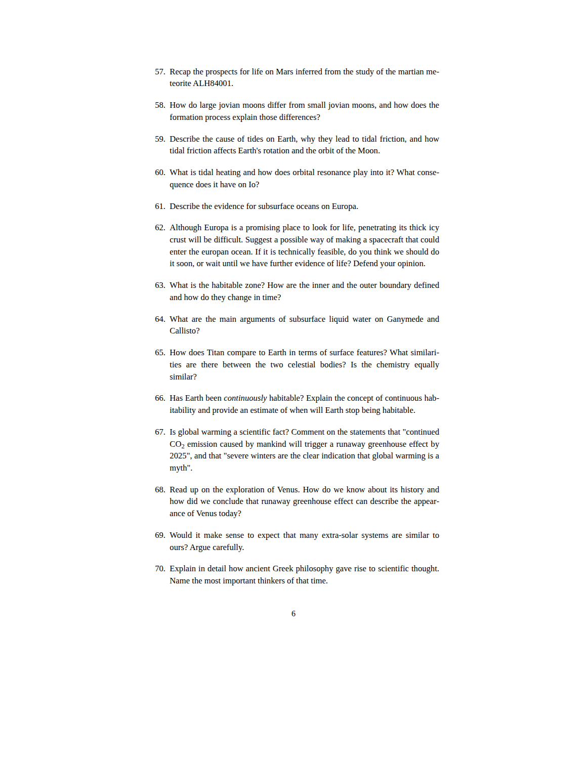Recap the prospects for life on Mars inferred from the study of the martian meteorite ALH84001.
How do large jovian moons differ from small jovian moons, and how does the formation process explain those differences?
Describe the cause of tides on Earth, why they lead to tidal friction, and how tidal friction affects Earth's rotation and the orbit of the Moon.
What is tidal heating and how does orbital resonance play into it? What consequence does it have on Io?
Describe the evidence for subsurface oceans on Europa.
Although Europa is a promising place to look for life, penetrating its thick icy crust will be difficult. Suggest a possible way of making a spacecraft that could enter the europan ocean. If it is technically feasible, do you think we should do it soon, or wait until we have further evidence of life? Defend your opinion.
What is the habitable zone? How are the inner and the outer boundary defined and how do they change in time?
What are the main arguments of subsurface liquid water on Ganymede and Callisto?
How does Titan compare to Earth in terms of surface features? What similarities are there between the two celestial bodies? Is the chemistry equally similar?
Has Earth been continuously habitable? Explain the concept of continuous habitability and provide an estimate of when will Earth stop being habitable.
Is global warming a scientific fact? Comment on the statements that "continued CO2 emission caused by mankind will trigger a runaway greenhouse effect by 2025", and that "severe winters are the clear indication that global warming is a myth".
Read up on the exploration of Venus. How do we know about its history and how did we conclude that runaway greenhouse effect can describe the appearance of Venus today?
Would it make sense to expect that many extra-solar systems are similar to ours? Argue carefully.
Explain in detail how ancient Greek philosophy gave rise to scientific thought. Name the most important thinkers of that time.
6